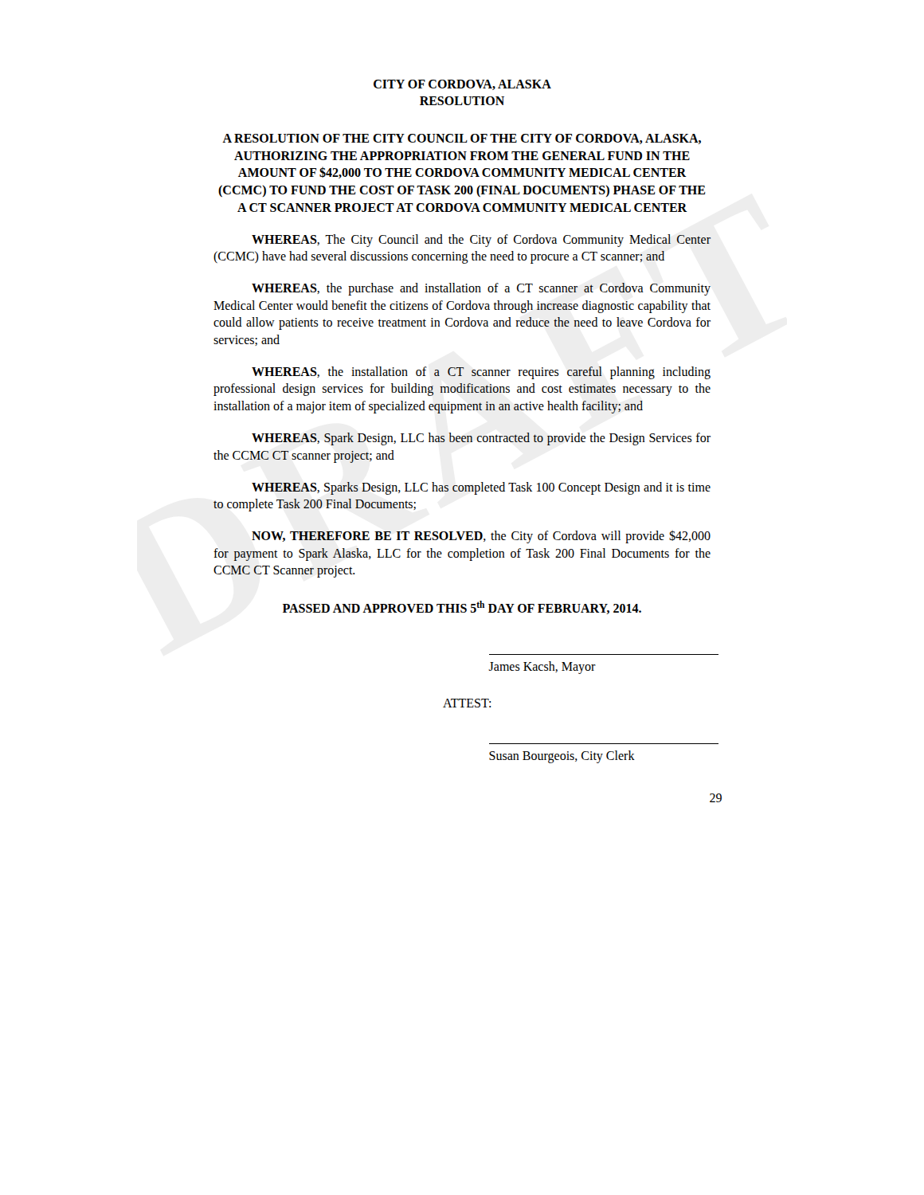DRAFT
CITY OF CORDOVA, ALASKA
RESOLUTION
A RESOLUTION OF THE CITY COUNCIL OF THE CITY OF CORDOVA, ALASKA, AUTHORIZING THE APPROPRIATION FROM THE GENERAL FUND IN THE AMOUNT OF $42,000 TO THE CORDOVA COMMUNITY MEDICAL CENTER (CCMC) TO FUND THE COST OF TASK 200 (FINAL DOCUMENTS) PHASE OF THE A CT SCANNER PROJECT AT CORDOVA COMMUNITY MEDICAL CENTER
WHEREAS, The City Council and the City of Cordova Community Medical Center (CCMC) have had several discussions concerning the need to procure a CT scanner; and
WHEREAS, the purchase and installation of a CT scanner at Cordova Community Medical Center would benefit the citizens of Cordova through increase diagnostic capability that could allow patients to receive treatment in Cordova and reduce the need to leave Cordova for services; and
WHEREAS, the installation of a CT scanner requires careful planning including professional design services for building modifications and cost estimates necessary to the installation of a major item of specialized equipment in an active health facility; and
WHEREAS, Spark Design, LLC has been contracted to provide the Design Services for the CCMC CT scanner project; and
WHEREAS, Sparks Design, LLC has completed Task 100 Concept Design and it is time to complete Task 200 Final Documents;
NOW, THEREFORE BE IT RESOLVED, the City of Cordova will provide $42,000 for payment to Spark Alaska, LLC for the completion of Task 200 Final Documents for the CCMC CT Scanner project.
PASSED AND APPROVED THIS 5th DAY OF FEBRUARY, 2014.
James Kacsh, Mayor
ATTEST:
Susan Bourgeois, City Clerk
29